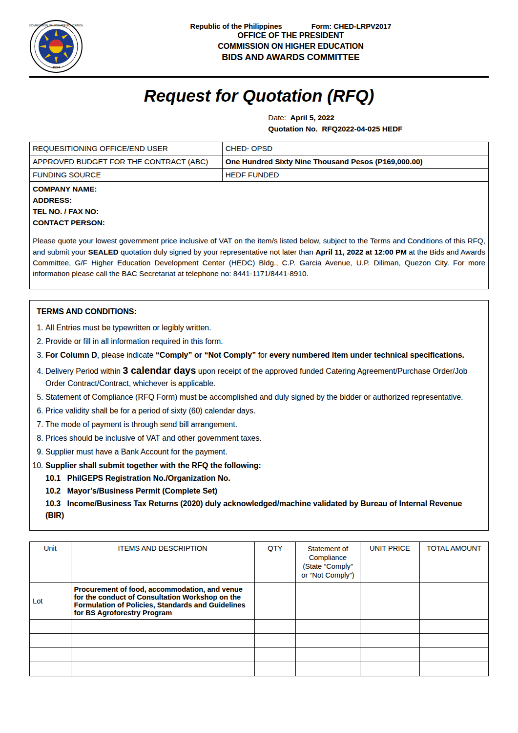1994 COMMISSION ON HIGHER EDUCATION
Republic of the Philippines Form: CHED-LRPV2017
OFFICE OF THE PRESIDENT
COMMISSION ON HIGHER EDUCATION
BIDS AND AWARDS COMMITTEE
Request for Quotation (RFQ)
Date: April 5, 2022
Quotation No. RFQ2022-04-025 HEDF
| REQUESITIONING OFFICE/END USER | CHED- OPSD |
| APPROVED BUDGET FOR THE CONTRACT (ABC) | One Hundred Sixty Nine Thousand Pesos (P169,000.00) |
| FUNDING SOURCE | HEDF FUNDED |
| COMPANY NAME: ADDRESS: TEL NO. / FAX NO: CONTACT PERSON: Please quote your lowest government price inclusive of VAT on the item/s listed below, subject to the Terms and Conditions of this RFQ, and submit your SEALED quotation duly signed by your representative not later than April 11, 2022 at 12:00 PM at the Bids and Awards Committee, G/F Higher Education Development Center (HEDC) Bldg., C.P. Garcia Avenue, U.P. Diliman, Quezon City. For more information please call the BAC Secretariat at telephone no: 8441-1171/8441-8910. |
TERMS AND CONDITIONS:
All Entries must be typewritten or legibly written.
Provide or fill in all information required in this form.
For Column D, please indicate “Comply” or “Not Comply” for every numbered item under technical specifications.
Delivery Period within 3 calendar days upon receipt of the approved funded Catering Agreement/Purchase Order/Job Order Contract/Contract, whichever is applicable.
Statement of Compliance (RFQ Form) must be accomplished and duly signed by the bidder or authorized representative.
Price validity shall be for a period of sixty (60) calendar days.
The mode of payment is through send bill arrangement.
Prices should be inclusive of VAT and other government taxes.
Supplier must have a Bank Account for the payment.
Supplier shall submit together with the RFQ the following:
10.1 PhilGEPS Registration No./Organization No.
10.2 Mayor’s/Business Permit (Complete Set)
10.3 Income/Business Tax Returns (2020) duly acknowledged/machine validated by Bureau of Internal Revenue (BIR)
| Unit | ITEMS AND DESCRIPTION | QTY | Statement of Compliance (State “Comply” or “Not Comply”) | UNIT PRICE | TOTAL AMOUNT |
| --- | --- | --- | --- | --- | --- |
| Lot | Procurement of food, accommodation, and venue for the conduct of Consultation Workshop on the Formulation of Policies, Standards and Guidelines for BS Agroforestry Program | | | | |